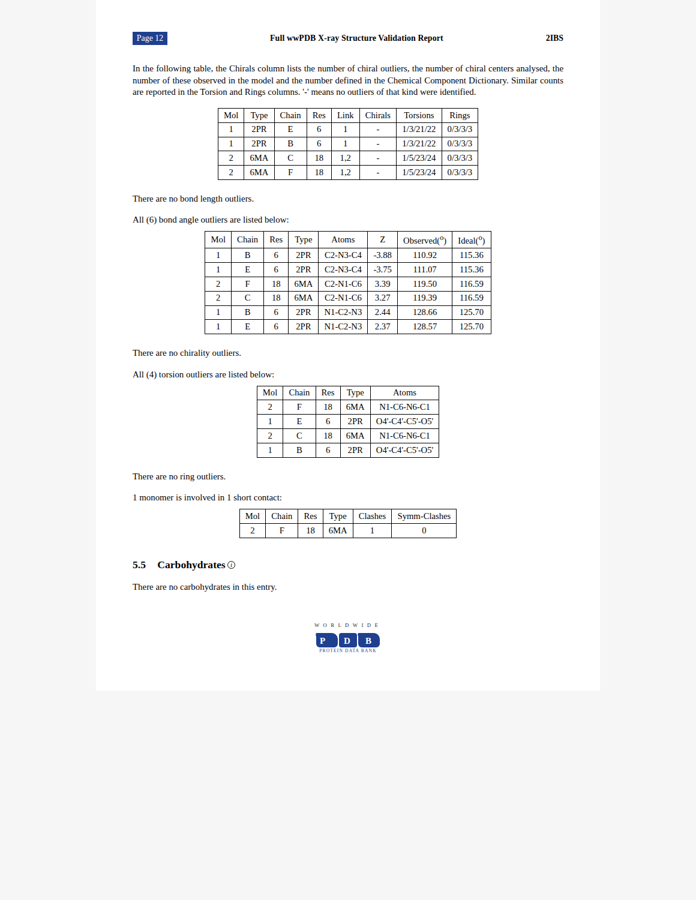Page 12 Full wwPDB X-ray Structure Validation Report 2IBS
In the following table, the Chirals column lists the number of chiral outliers, the number of chiral centers analysed, the number of these observed in the model and the number defined in the Chemical Component Dictionary. Similar counts are reported in the Torsion and Rings columns. '-' means no outliers of that kind were identified.
| Mol | Type | Chain | Res | Link | Chirals | Torsions | Rings |
| --- | --- | --- | --- | --- | --- | --- | --- |
| 1 | 2PR | E | 6 | 1 | - | 1/3/21/22 | 0/3/3/3 |
| 1 | 2PR | B | 6 | 1 | - | 1/3/21/22 | 0/3/3/3 |
| 2 | 6MA | C | 18 | 1,2 | - | 1/5/23/24 | 0/3/3/3 |
| 2 | 6MA | F | 18 | 1,2 | - | 1/5/23/24 | 0/3/3/3 |
There are no bond length outliers.
All (6) bond angle outliers are listed below:
| Mol | Chain | Res | Type | Atoms | Z | Observed( o ) | Ideal( o ) |
| --- | --- | --- | --- | --- | --- | --- | --- |
| 1 | B | 6 | 2PR | C2-N3-C4 | -3.88 | 110.92 | 115.36 |
| 1 | E | 6 | 2PR | C2-N3-C4 | -3.75 | 111.07 | 115.36 |
| 2 | F | 18 | 6MA | C2-N1-C6 | 3.39 | 119.50 | 116.59 |
| 2 | C | 18 | 6MA | C2-N1-C6 | 3.27 | 119.39 | 116.59 |
| 1 | B | 6 | 2PR | N1-C2-N3 | 2.44 | 128.66 | 125.70 |
| 1 | E | 6 | 2PR | N1-C2-N3 | 2.37 | 128.57 | 125.70 |
There are no chirality outliers.
All (4) torsion outliers are listed below:
| Mol | Chain | Res | Type | Atoms |
| --- | --- | --- | --- | --- |
| 2 | F | 18 | 6MA | N1-C6-N6-C1 |
| 1 | E | 6 | 2PR | O4 ' -C4 ' -C5 ' -O5 ' |
| 2 | C | 18 | 6MA | N1-C6-N6-C1 |
| 1 | B | 6 | 2PR | O4 ' -C4 ' -C5 ' -O5 ' |
There are no ring outliers.
1 monomer is involved in 1 short contact:
| Mol | Chain | Res | Type | Clashes | Symm-Clashes |
| --- | --- | --- | --- | --- | --- |
| 2 | F | 18 | 6MA | 1 | 0 |
5.5 Carbohydratesi
There are no carbohydrates in this entry.
WORLDWIDE
P D B
PROTEIN DATA BANK